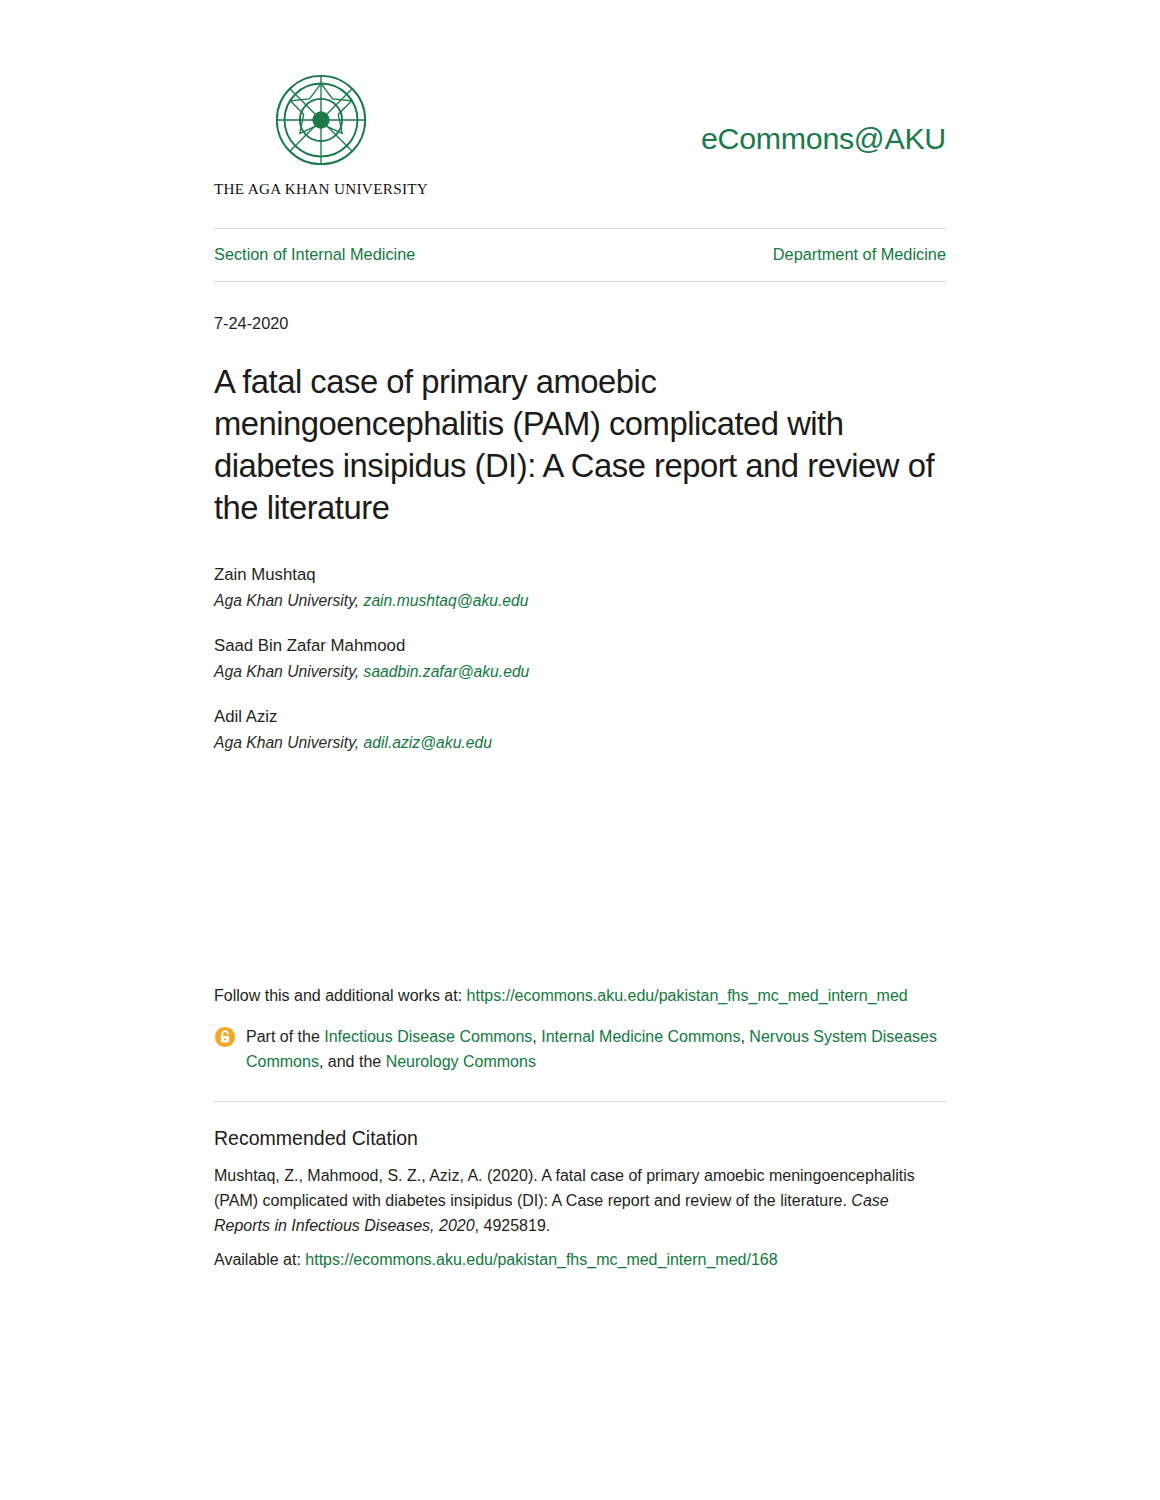THE AGA KHAN UNIVERSITY
eCommons@AKU
Section of Internal Medicine Department of Medicine
7-24-2020
A fatal case of primary amoebic meningoencephalitis (PAM) complicated with diabetes insipidus (DI): A Case report and review of the literature
Zain Mushtaq
Aga Khan University, zain.mushtaq@aku.edu
Saad Bin Zafar Mahmood
Aga Khan University, saadbin.zafar@aku.edu
Adil Aziz
Aga Khan University, adil.aziz@aku.edu
Follow this and additional works at: https://ecommons.aku.edu/pakistan_fhs_mc_med_intern_med
Part of the Infectious Disease Commons, Internal Medicine Commons, Nervous System Diseases Commons, and the Neurology Commons
Recommended Citation
Mushtaq, Z., Mahmood, S. Z., Aziz, A. (2020). A fatal case of primary amoebic meningoencephalitis (PAM) complicated with diabetes insipidus (DI): A Case report and review of the literature. Case Reports in Infectious Diseases, 2020, 4925819.
Available at: https://ecommons.aku.edu/pakistan_fhs_mc_med_intern_med/168